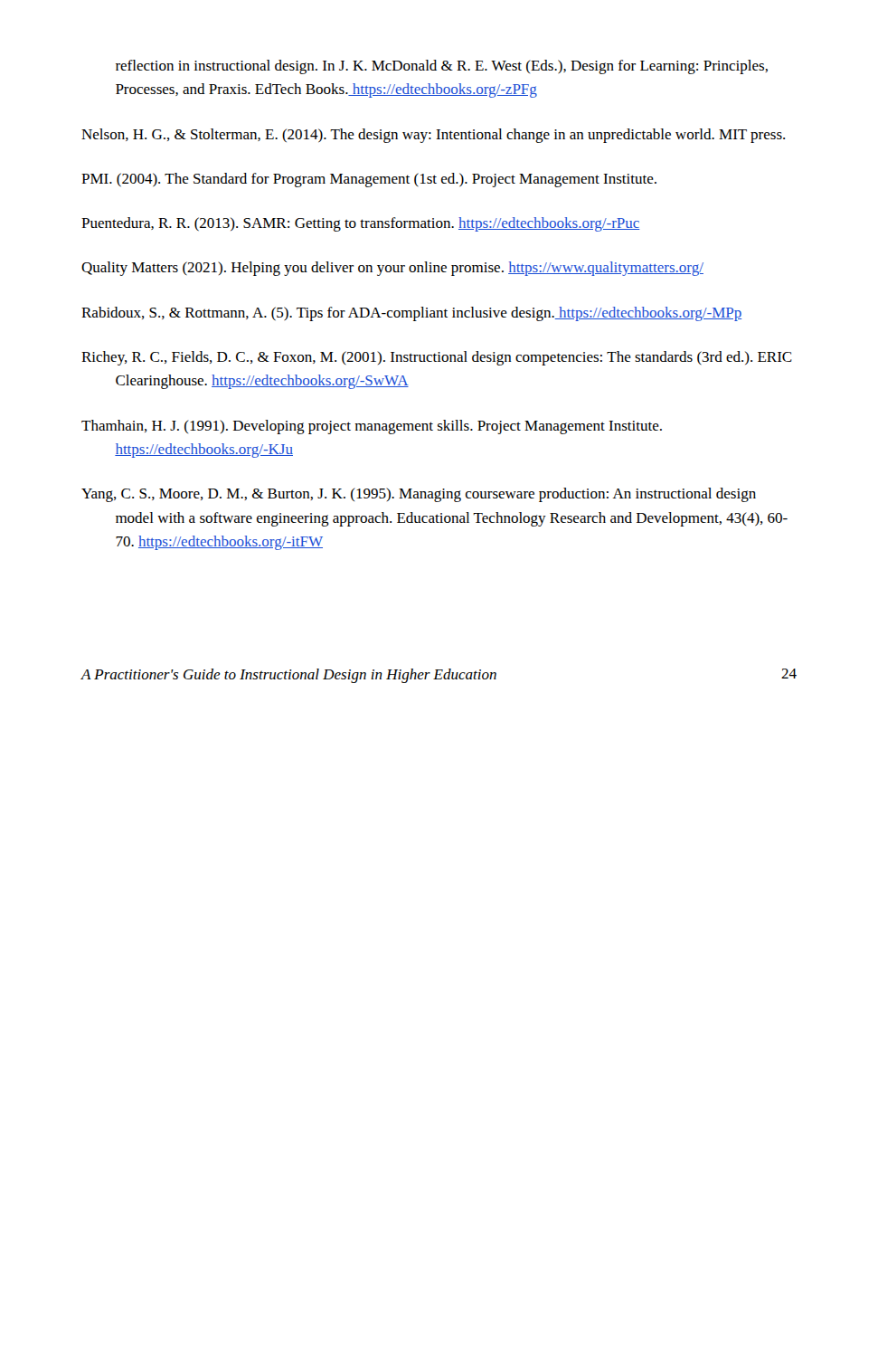reflection in instructional design. In J. K. McDonald & R. E. West (Eds.), Design for Learning: Principles, Processes, and Praxis. EdTech Books. https://edtechbooks.org/-zPFg
Nelson, H. G., & Stolterman, E. (2014). The design way: Intentional change in an unpredictable world. MIT press.
PMI. (2004). The Standard for Program Management (1st ed.). Project Management Institute.
Puentedura, R. R. (2013). SAMR: Getting to transformation. https://edtechbooks.org/-rPuc
Quality Matters (2021). Helping you deliver on your online promise. https://www.qualitymatters.org/
Rabidoux, S., & Rottmann, A. (5). Tips for ADA-compliant inclusive design. https://edtechbooks.org/-MPp
Richey, R. C., Fields, D. C., & Foxon, M. (2001). Instructional design competencies: The standards (3rd ed.). ERIC Clearinghouse. https://edtechbooks.org/-SwWA
Thamhain, H. J. (1991). Developing project management skills. Project Management Institute. https://edtechbooks.org/-KJu
Yang, C. S., Moore, D. M., & Burton, J. K. (1995). Managing courseware production: An instructional design model with a software engineering approach. Educational Technology Research and Development, 43(4), 60-70. https://edtechbooks.org/-itFW
A Practitioner's Guide to Instructional Design in Higher Education
24